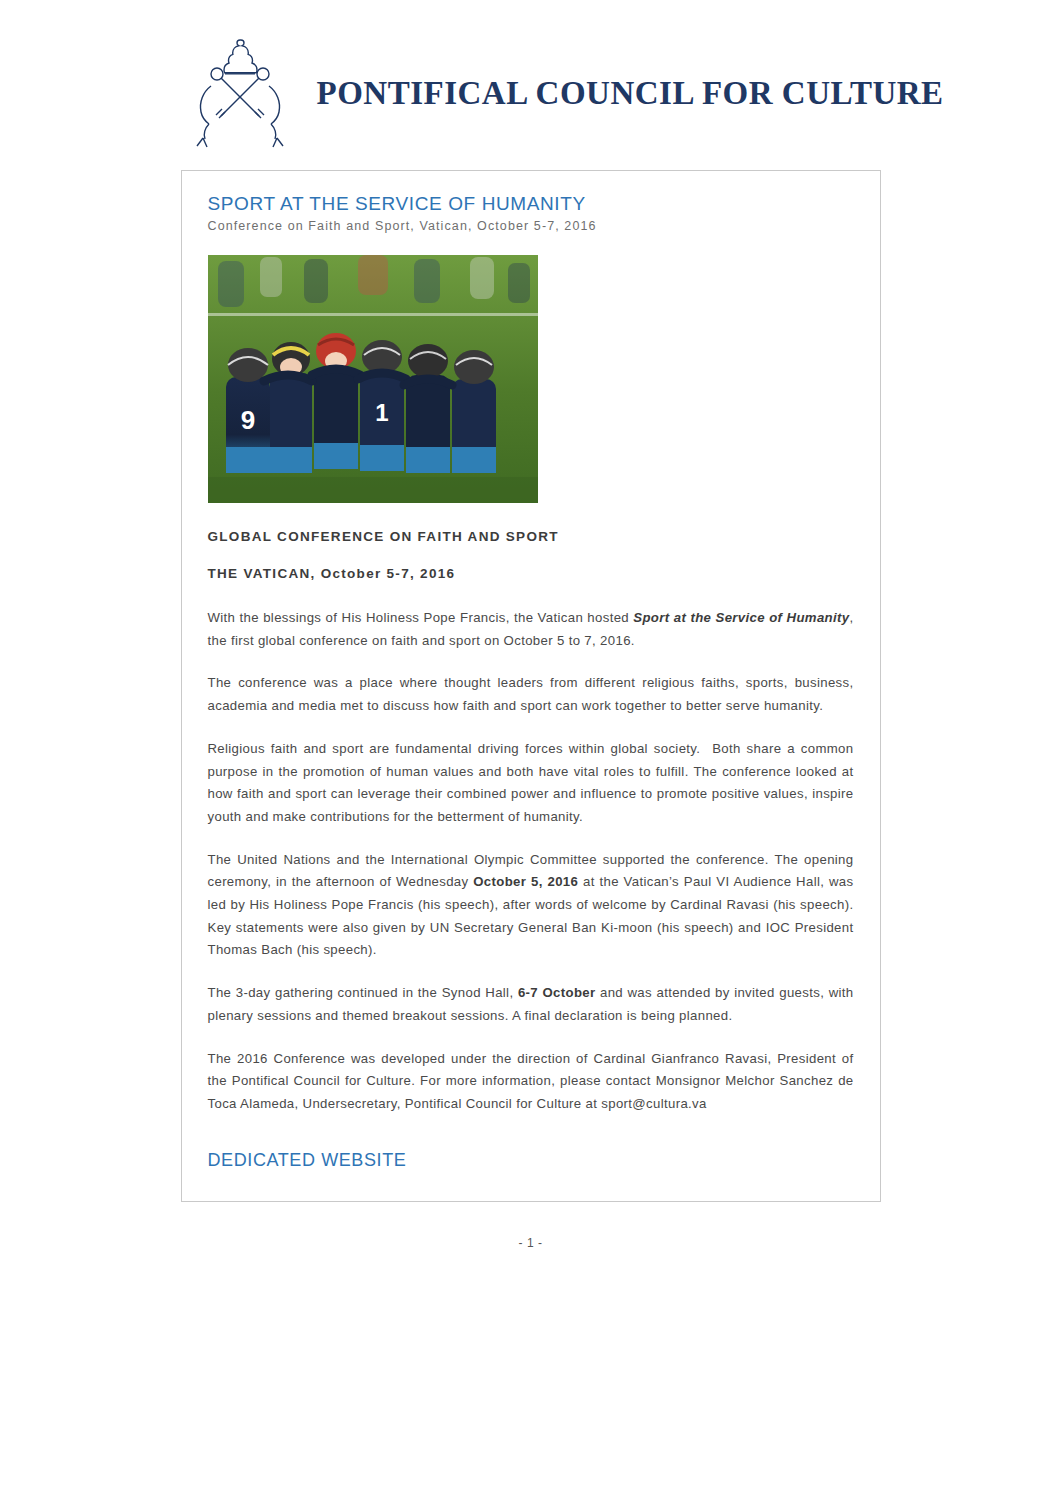PONTIFICAL COUNCIL FOR CULTURE
SPORT AT THE SERVICE OF HUMANITY
Conference on Faith and Sport, Vatican, October 5-7, 2016
9 1
GLOBAL CONFERENCE ON FAITH AND SPORT
THE VATICAN, October 5-7, 2016
With the blessings of His Holiness Pope Francis, the Vatican hosted Sport at the Service of Humanity, the first global conference on faith and sport on October 5 to 7, 2016.
The conference was a place where thought leaders from different religious faiths, sports, business, academia and media met to discuss how faith and sport can work together to better serve humanity.
Religious faith and sport are fundamental driving forces within global society. Both share a common purpose in the promotion of human values and both have vital roles to fulfill. The conference looked at how faith and sport can leverage their combined power and influence to promote positive values, inspire youth and make contributions for the betterment of humanity.
The United Nations and the International Olympic Committee supported the conference. The opening ceremony, in the afternoon of Wednesday October 5, 2016 at the Vatican’s Paul VI Audience Hall, was led by His Holiness Pope Francis (his speech), after words of welcome by Cardinal Ravasi (his speech). Key statements were also given by UN Secretary General Ban Ki-moon (his speech) and IOC President Thomas Bach (his speech).
The 3-day gathering continued in the Synod Hall, 6-7 October and was attended by invited guests, with plenary sessions and themed breakout sessions. A final declaration is being planned.
The 2016 Conference was developed under the direction of Cardinal Gianfranco Ravasi, President of the Pontifical Council for Culture. For more information, please contact Monsignor Melchor Sanchez de Toca Alameda, Undersecretary, Pontifical Council for Culture at sport@cultura.va
DEDICATED WEBSITE
- 1 -